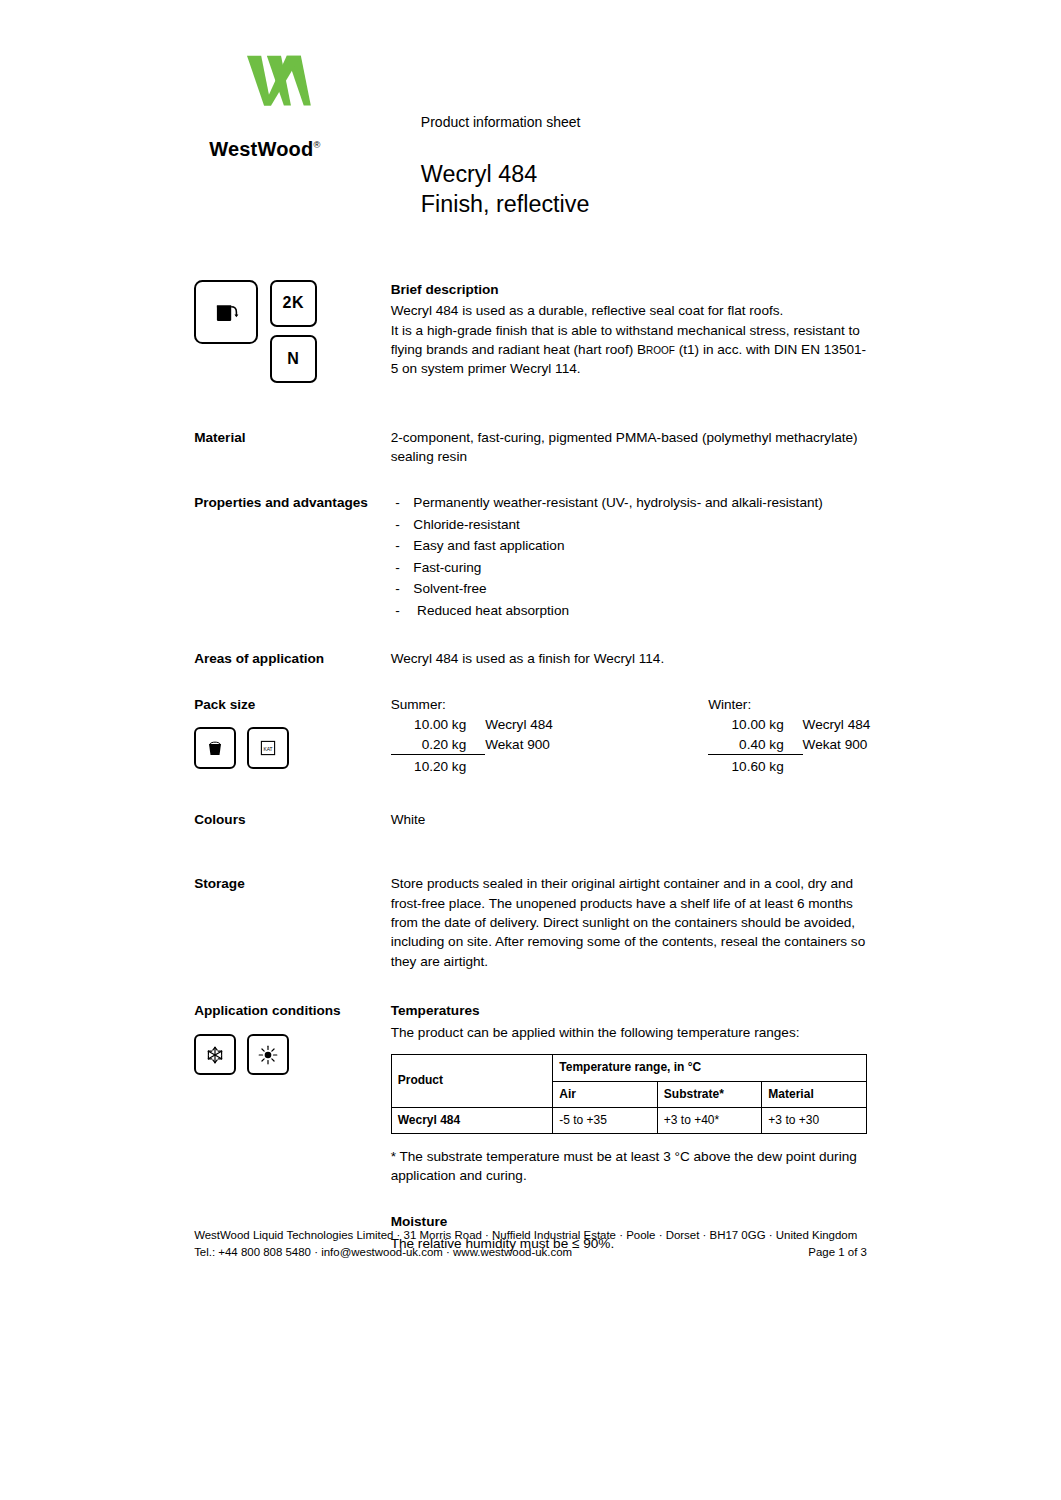WestWood®
Product information sheet
Wecryl 484
Finish, reflective
2K
N
Brief description
Wecryl 484 is used as a durable, reflective seal coat for flat roofs.
It is a high-grade finish that is able to withstand mechanical stress, resistant to flying brands and radiant heat (hart roof) Broof (t1) in acc. with DIN EN 13501-5 on system primer Wecryl 114.
Material
2-component, fast-curing, pigmented PMMA-based (polymethyl methacrylate) sealing resin
Properties and advantages
Permanently weather-resistant (UV-, hydrolysis- and alkali-resistant)
Chloride-resistant
Easy and fast application
Fast-curing
Solvent-free
Reduced heat absorption
Areas of application
Wecryl 484 is used as a finish for Wecryl 114.
Pack size
KAT
Summer:
| 10.00 kg | Wecryl 484 |
| 0.20 kg | Wekat 900 |
| 10.20 kg | |
Winter:
| 10.00 kg | Wecryl 484 |
| 0.40 kg | Wekat 900 |
| 10.60 kg | |
Colours
White
Storage
Store products sealed in their original airtight container and in a cool, dry and frost-free place. The unopened products have a shelf life of at least 6 months from the date of delivery. Direct sunlight on the containers should be avoided, including on site. After removing some of the contents, reseal the containers so they are airtight.
Application conditions
Temperatures
The product can be applied within the following temperature ranges:
| Product | Temperature range, in °C |
| --- | --- |
| Air | Substrate* | Material |
| Wecryl 484 | -5 to +35 | +3 to +40* | +3 to +30 |
* The substrate temperature must be at least 3 °C above the dew point during application and curing.
Moisture
The relative humidity must be ≤ 90%.
WestWood Liquid Technologies Limited · 31 Morris Road · Nuffield Industrial Estate · Poole · Dorset · BH17 0GG · United Kingdom
Tel.: +44 800 808 5480 · info@westwood-uk.com · www.westwood-uk.com Page 1 of 3